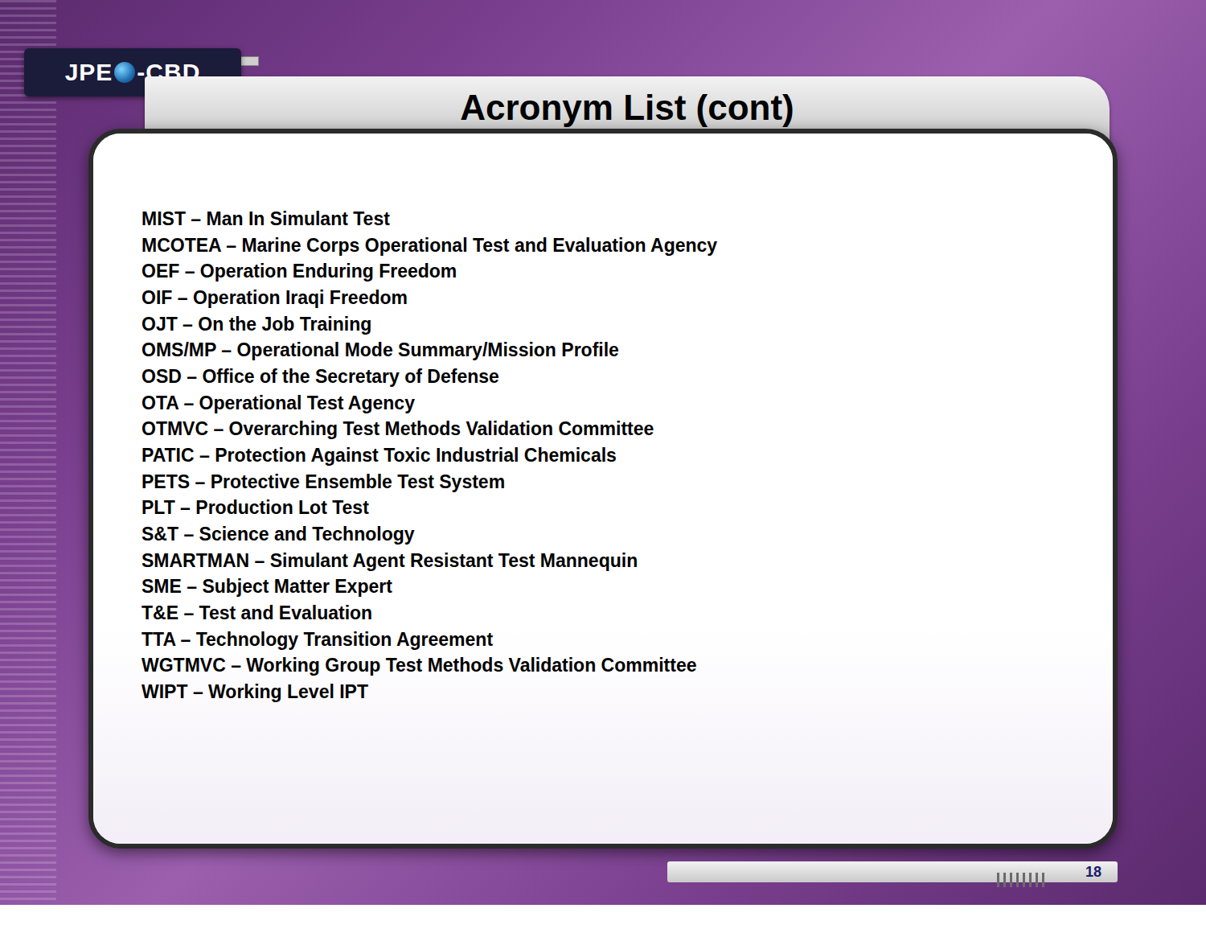JPE -CBD
Acronym List (cont)
MIST – Man In Simulant Test
MCOTEA – Marine Corps Operational Test and Evaluation Agency
OEF – Operation Enduring Freedom
OIF – Operation Iraqi Freedom
OJT – On the Job Training
OMS/MP – Operational Mode Summary/Mission Profile
OSD – Office of the Secretary of Defense
OTA – Operational Test Agency
OTMVC – Overarching Test Methods Validation Committee
PATIC – Protection Against Toxic Industrial Chemicals
PETS – Protective Ensemble Test System
PLT – Production Lot Test
S&T – Science and Technology
SMARTMAN – Simulant Agent Resistant Test Mannequin
SME – Subject Matter Expert
T&E – Test and Evaluation
TTA – Technology Transition Agreement
WGTMVC – Working Group Test Methods Validation Committee
WIPT – Working Level IPT
18